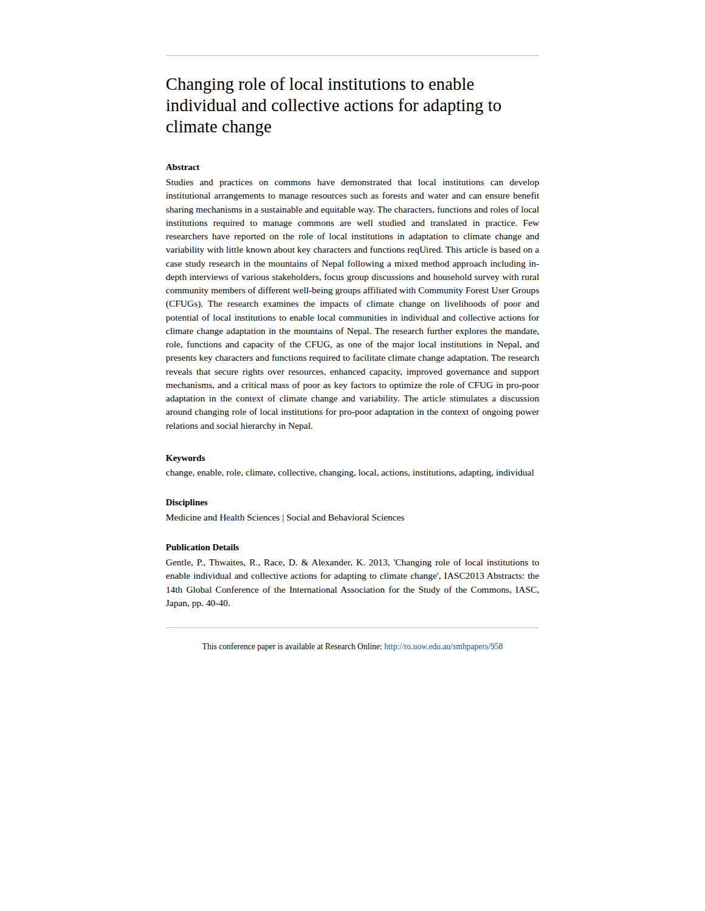Changing role of local institutions to enable individual and collective actions for adapting to climate change
Abstract
Studies and practices on commons have demonstrated that local institutions can develop institutional arrangements to manage resources such as forests and water and can ensure benefit sharing mechanisms in a sustainable and equitable way. The characters, functions and roles of local institutions required to manage commons are well studied and translated in practice. Few researchers have reported on the role of local institutions in adaptation to climate change and variability with little known about key characters and functions reqUired. This article is based on a case study research in the mountains of Nepal following a mixed method approach including in-depth interviews of various stakeholders, focus group discussions and household survey with rural community members of different well-being groups affiliated with Community Forest User Groups (CFUGs). The research examines the impacts of climate change on livelihoods of poor and potential of local institutions to enable local communities in individual and collective actions for climate change adaptation in the mountains of Nepal. The research further explores the mandate, role, functions and capacity of the CFUG, as one of the major local institutions in Nepal, and presents key characters and functions required to facilitate climate change adaptation. The research reveals that secure rights over resources, enhanced capacity, improved governance and support mechanisms, and a critical mass of poor as key factors to optimize the role of CFUG in pro-poor adaptation in the context of climate change and variability. The article stimulates a discussion around changing role of local institutions for pro-poor adaptation in the context of ongoing power relations and social hierarchy in Nepal.
Keywords
change, enable, role, climate, collective, changing, local, actions, institutions, adapting, individual
Disciplines
Medicine and Health Sciences | Social and Behavioral Sciences
Publication Details
Gentle, P., Thwaites, R., Race, D. & Alexander, K. 2013, 'Changing role of local institutions to enable individual and collective actions for adapting to climate change', IASC2013 Abstracts: the 14th Global Conference of the International Association for the Study of the Commons, IASC, Japan, pp. 40-40.
This conference paper is available at Research Online: http://ro.uow.edu.au/smhpapers/958